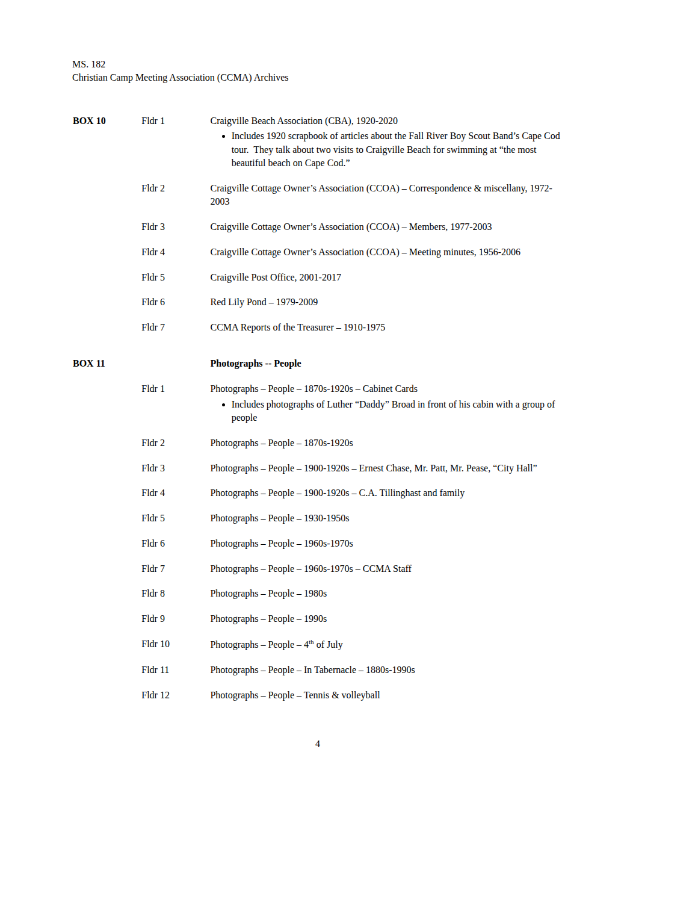MS. 182
Christian Camp Meeting Association (CCMA) Archives
| BOX 10 | Fldr 1 | Craigville Beach Association (CBA), 1920-2020 Includes 1920 scrapbook of articles about the Fall River Boy Scout Band’s Cape Cod tour. They talk about two visits to Craigville Beach for swimming at “the most beautiful beach on Cape Cod.” |
| | Fldr 2 | Craigville Cottage Owner’s Association (CCOA) – Correspondence & miscellany, 1972-2003 |
| | Fldr 3 | Craigville Cottage Owner’s Association (CCOA) – Members, 1977-2003 |
| | Fldr 4 | Craigville Cottage Owner’s Association (CCOA) – Meeting minutes, 1956-2006 |
| | Fldr 5 | Craigville Post Office, 2001-2017 |
| | Fldr 6 | Red Lily Pond – 1979-2009 |
| | Fldr 7 | CCMA Reports of the Treasurer – 1910-1975 |
| BOX 11 | | Photographs -- People |
| | Fldr 1 | Photographs – People – 1870s-1920s – Cabinet Cards Includes photographs of Luther “Daddy” Broad in front of his cabin with a group of people |
| | Fldr 2 | Photographs – People – 1870s-1920s |
| | Fldr 3 | Photographs – People – 1900-1920s – Ernest Chase, Mr. Patt, Mr. Pease, “City Hall” |
| | Fldr 4 | Photographs – People – 1900-1920s – C.A. Tillinghast and family |
| | Fldr 5 | Photographs – People – 1930-1950s |
| | Fldr 6 | Photographs – People – 1960s-1970s |
| | Fldr 7 | Photographs – People – 1960s-1970s – CCMA Staff |
| | Fldr 8 | Photographs – People – 1980s |
| | Fldr 9 | Photographs – People – 1990s |
| | Fldr 10 | Photographs – People – 4 th of July |
| | Fldr 11 | Photographs – People – In Tabernacle – 1880s-1990s |
| | Fldr 12 | Photographs – People – Tennis & volleyball |
4